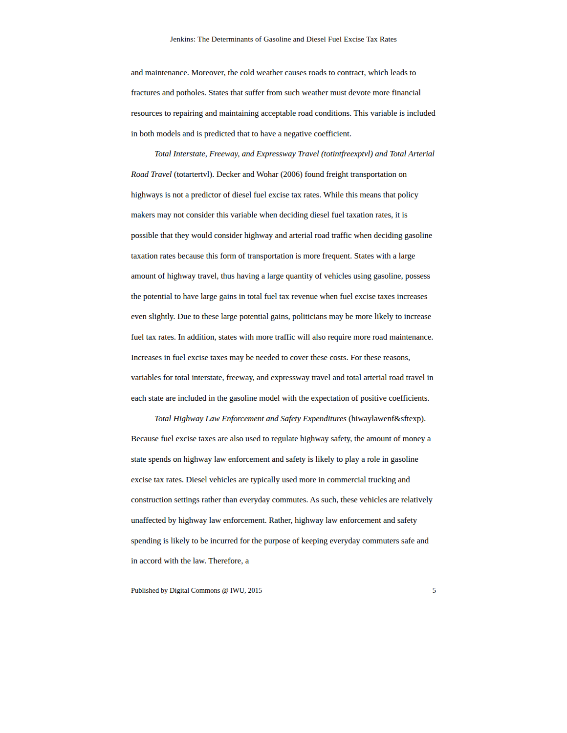Jenkins: The Determinants of Gasoline and Diesel Fuel Excise Tax Rates
and maintenance. Moreover, the cold weather causes roads to contract, which leads to fractures and potholes. States that suffer from such weather must devote more financial resources to repairing and maintaining acceptable road conditions. This variable is included in both models and is predicted that to have a negative coefficient.
Total Interstate, Freeway, and Expressway Travel (totintfreexptvl) and Total Arterial Road Travel (totartertvl). Decker and Wohar (2006) found freight transportation on highways is not a predictor of diesel fuel excise tax rates. While this means that policy makers may not consider this variable when deciding diesel fuel taxation rates, it is possible that they would consider highway and arterial road traffic when deciding gasoline taxation rates because this form of transportation is more frequent. States with a large amount of highway travel, thus having a large quantity of vehicles using gasoline, possess the potential to have large gains in total fuel tax revenue when fuel excise taxes increases even slightly. Due to these large potential gains, politicians may be more likely to increase fuel tax rates. In addition, states with more traffic will also require more road maintenance. Increases in fuel excise taxes may be needed to cover these costs. For these reasons, variables for total interstate, freeway, and expressway travel and total arterial road travel in each state are included in the gasoline model with the expectation of positive coefficients.
Total Highway Law Enforcement and Safety Expenditures (hiwaylawenf&sftexp). Because fuel excise taxes are also used to regulate highway safety, the amount of money a state spends on highway law enforcement and safety is likely to play a role in gasoline excise tax rates. Diesel vehicles are typically used more in commercial trucking and construction settings rather than everyday commutes. As such, these vehicles are relatively unaffected by highway law enforcement. Rather, highway law enforcement and safety spending is likely to be incurred for the purpose of keeping everyday commuters safe and in accord with the law. Therefore, a
Published by Digital Commons @ IWU, 2015
5